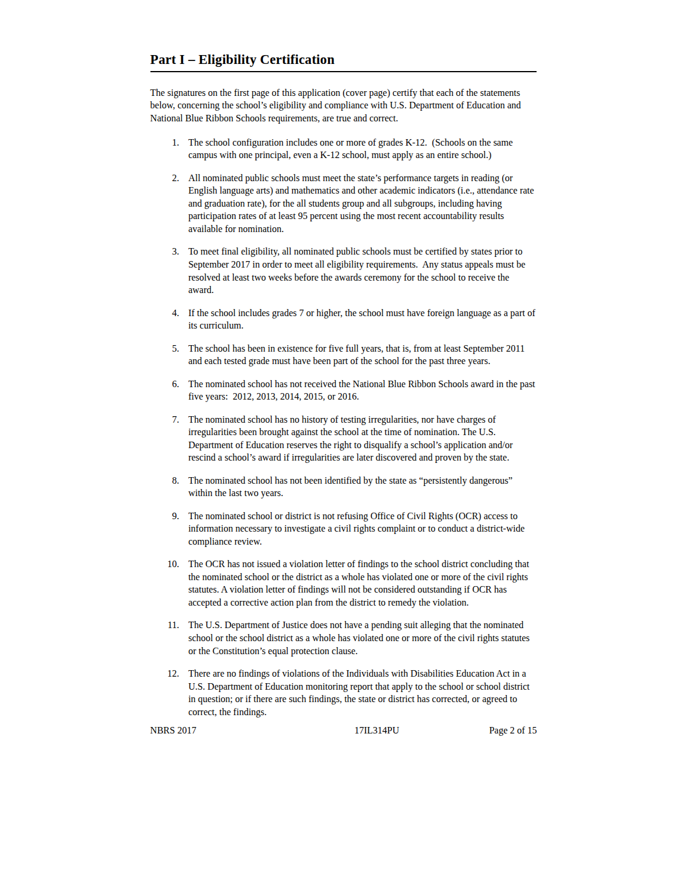Part I – Eligibility Certification
The signatures on the first page of this application (cover page) certify that each of the statements below, concerning the school’s eligibility and compliance with U.S. Department of Education and National Blue Ribbon Schools requirements, are true and correct.
The school configuration includes one or more of grades K-12. (Schools on the same campus with one principal, even a K-12 school, must apply as an entire school.)
All nominated public schools must meet the state’s performance targets in reading (or English language arts) and mathematics and other academic indicators (i.e., attendance rate and graduation rate), for the all students group and all subgroups, including having participation rates of at least 95 percent using the most recent accountability results available for nomination.
To meet final eligibility, all nominated public schools must be certified by states prior to September 2017 in order to meet all eligibility requirements. Any status appeals must be resolved at least two weeks before the awards ceremony for the school to receive the award.
If the school includes grades 7 or higher, the school must have foreign language as a part of its curriculum.
The school has been in existence for five full years, that is, from at least September 2011 and each tested grade must have been part of the school for the past three years.
The nominated school has not received the National Blue Ribbon Schools award in the past five years: 2012, 2013, 2014, 2015, or 2016.
The nominated school has no history of testing irregularities, nor have charges of irregularities been brought against the school at the time of nomination. The U.S. Department of Education reserves the right to disqualify a school’s application and/or rescind a school’s award if irregularities are later discovered and proven by the state.
The nominated school has not been identified by the state as “persistently dangerous” within the last two years.
The nominated school or district is not refusing Office of Civil Rights (OCR) access to information necessary to investigate a civil rights complaint or to conduct a district-wide compliance review.
The OCR has not issued a violation letter of findings to the school district concluding that the nominated school or the district as a whole has violated one or more of the civil rights statutes. A violation letter of findings will not be considered outstanding if OCR has accepted a corrective action plan from the district to remedy the violation.
The U.S. Department of Justice does not have a pending suit alleging that the nominated school or the school district as a whole has violated one or more of the civil rights statutes or the Constitution’s equal protection clause.
There are no findings of violations of the Individuals with Disabilities Education Act in a U.S. Department of Education monitoring report that apply to the school or school district in question; or if there are such findings, the state or district has corrected, or agreed to correct, the findings.
NBRS 2017 17IL314PU Page 2 of 15